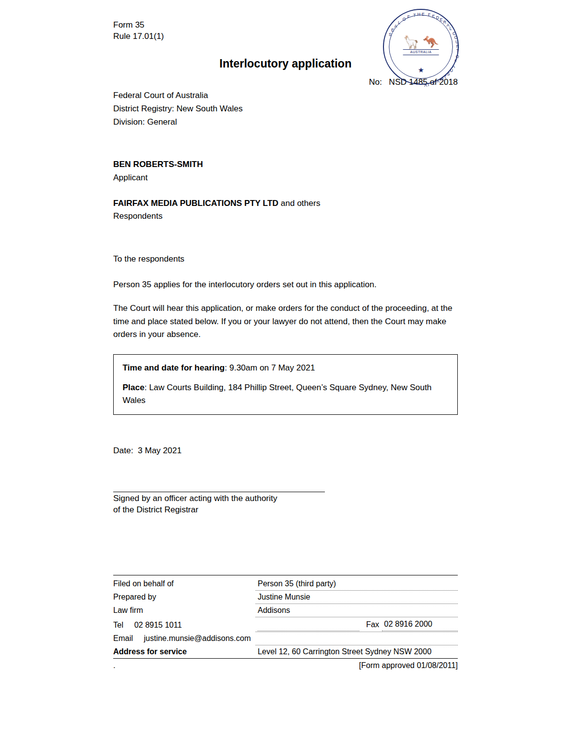🦙 🦘
AUSTRALIA
★
S E A L O F T H E F E D E R A L C O U R T O F A U S T R A L I A
Form 35
Rule 17.01(1)
Interlocutory application
No: NSD 1485 of 2018
Federal Court of Australia
District Registry: New South Wales
Division: General
BEN ROBERTS-SMITH
Applicant
FAIRFAX MEDIA PUBLICATIONS PTY LTD and others
Respondents
To the respondents
Person 35 applies for the interlocutory orders set out in this application.
The Court will hear this application, or make orders for the conduct of the proceeding, at the time and place stated below. If you or your lawyer do not attend, then the Court may make orders in your absence.
Time and date for hearing: 9.30am on 7 May 2021
Place: Law Courts Building, 184 Phillip Street, Queen’s Square Sydney, New South Wales
Date: 3 May 2021
Signed by an officer acting with the authority
of the District Registrar
| Filed on behalf of | Person 35 (third party) |
| Prepared by | Justine Munsie |
| Law firm | Addisons |
| Tel 02 8915 1011 | / / Fax / 02 8916 2000 / |
| Email justine.munsie@addisons.com | |
| Address for service | Level 12, 60 Carrington Street Sydney NSW 2000 |
| . | [Form approved 01/08/2011] |